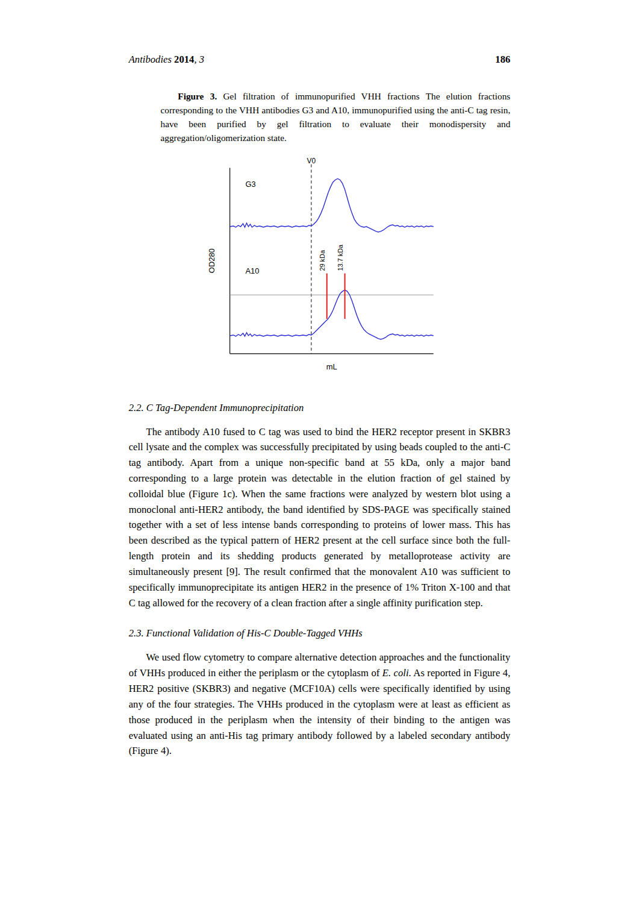Antibodies 2014, 3
186
Figure 3. Gel filtration of immunopurified VHH fractions The elution fractions corresponding to the VHH antibodies G3 and A10, immunopurified using the anti-C tag resin, have been purified by gel filtration to evaluate their monodispersity and aggregation/oligomerization state.
OD280 mL V0 G3 A10 29 kDa 13.7 kDa
2.2. C Tag-Dependent Immunoprecipitation
The antibody A10 fused to C tag was used to bind the HER2 receptor present in SKBR3 cell lysate and the complex was successfully precipitated by using beads coupled to the anti-C tag antibody. Apart from a unique non-specific band at 55 kDa, only a major band corresponding to a large protein was detectable in the elution fraction of gel stained by colloidal blue (Figure 1c). When the same fractions were analyzed by western blot using a monoclonal anti-HER2 antibody, the band identified by SDS-PAGE was specifically stained together with a set of less intense bands corresponding to proteins of lower mass. This has been described as the typical pattern of HER2 present at the cell surface since both the full-length protein and its shedding products generated by metalloprotease activity are simultaneously present [9]. The result confirmed that the monovalent A10 was sufficient to specifically immunoprecipitate its antigen HER2 in the presence of 1% Triton X-100 and that C tag allowed for the recovery of a clean fraction after a single affinity purification step.
2.3. Functional Validation of His-C Double-Tagged VHHs
We used flow cytometry to compare alternative detection approaches and the functionality of VHHs produced in either the periplasm or the cytoplasm of E. coli. As reported in Figure 4, HER2 positive (SKBR3) and negative (MCF10A) cells were specifically identified by using any of the four strategies. The VHHs produced in the cytoplasm were at least as efficient as those produced in the periplasm when the intensity of their binding to the antigen was evaluated using an anti-His tag primary antibody followed by a labeled secondary antibody (Figure 4).